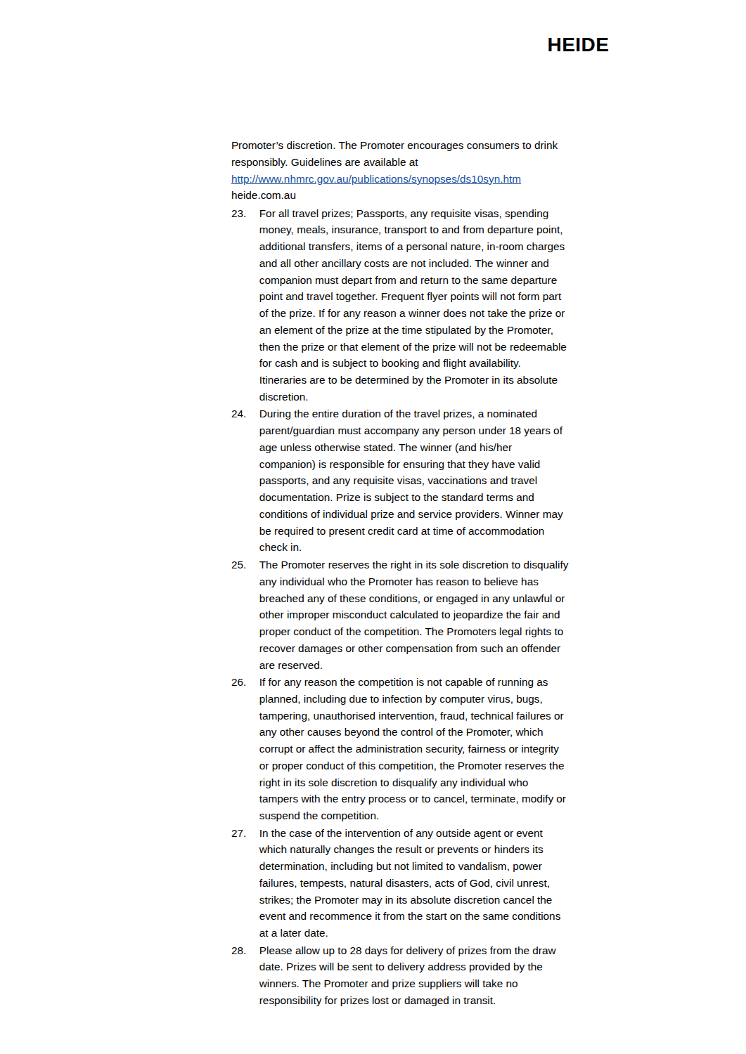HEIDE
Promoter’s discretion. The Promoter encourages consumers to drink responsibly. Guidelines are available at http://www.nhmrc.gov.au/publications/synopses/ds10syn.htm heide.com.au
23. For all travel prizes; Passports, any requisite visas, spending money, meals, insurance, transport to and from departure point, additional transfers, items of a personal nature, in-room charges and all other ancillary costs are not included. The winner and companion must depart from and return to the same departure point and travel together. Frequent flyer points will not form part of the prize. If for any reason a winner does not take the prize or an element of the prize at the time stipulated by the Promoter, then the prize or that element of the prize will not be redeemable for cash and is subject to booking and flight availability. Itineraries are to be determined by the Promoter in its absolute discretion.
24. During the entire duration of the travel prizes, a nominated parent/guardian must accompany any person under 18 years of age unless otherwise stated. The winner (and his/her companion) is responsible for ensuring that they have valid passports, and any requisite visas, vaccinations and travel documentation. Prize is subject to the standard terms and conditions of individual prize and service providers. Winner may be required to present credit card at time of accommodation check in.
25. The Promoter reserves the right in its sole discretion to disqualify any individual who the Promoter has reason to believe has breached any of these conditions, or engaged in any unlawful or other improper misconduct calculated to jeopardize the fair and proper conduct of the competition. The Promoters legal rights to recover damages or other compensation from such an offender are reserved.
26. If for any reason the competition is not capable of running as planned, including due to infection by computer virus, bugs, tampering, unauthorised intervention, fraud, technical failures or any other causes beyond the control of the Promoter, which corrupt or affect the administration security, fairness or integrity or proper conduct of this competition, the Promoter reserves the right in its sole discretion to disqualify any individual who tampers with the entry process or to cancel, terminate, modify or suspend the competition.
27. In the case of the intervention of any outside agent or event which naturally changes the result or prevents or hinders its determination, including but not limited to vandalism, power failures, tempests, natural disasters, acts of God, civil unrest, strikes; the Promoter may in its absolute discretion cancel the event and recommence it from the start on the same conditions at a later date.
28. Please allow up to 28 days for delivery of prizes from the draw date. Prizes will be sent to delivery address provided by the winners. The Promoter and prize suppliers will take no responsibility for prizes lost or damaged in transit.